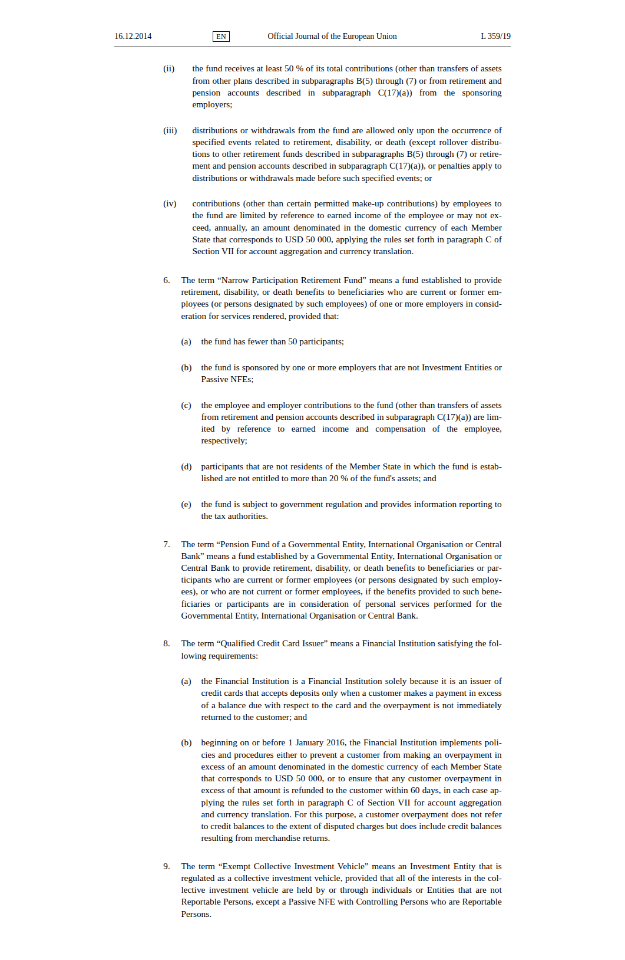16.12.2014
EN
Official Journal of the European Union
L 359/19
(ii)
the fund receives at least 50 % of its total contributions (other than transfers of assets from other plans described in subparagraphs B(5) through (7) or from retirement and pension accounts described in subparagraph C(17)(a)) from the sponsoring employers;
(iii)
distributions or withdrawals from the fund are allowed only upon the occurrence of specified events related to retirement, disability, or death (except rollover distributions to other retirement funds described in subparagraphs B(5) through (7) or retirement and pension accounts described in subparagraph C(17)(a)), or penalties apply to distributions or withdrawals made before such specified events; or
(iv)
contributions (other than certain permitted make-up contributions) by employees to the fund are limited by reference to earned income of the employee or may not exceed, annually, an amount denominated in the domestic currency of each Member State that corresponds to USD 50 000, applying the rules set forth in paragraph C of Section VII for account aggregation and currency translation.
6.
The term “Narrow Participation Retirement Fund” means a fund established to provide retirement, disability, or death benefits to beneficiaries who are current or former employees (or persons designated by such employees) of one or more employers in consideration for services rendered, provided that:
(a)
the fund has fewer than 50 participants;
(b)
the fund is sponsored by one or more employers that are not Investment Entities or Passive NFEs;
(c)
the employee and employer contributions to the fund (other than transfers of assets from retirement and pension accounts described in subparagraph C(17)(a)) are limited by reference to earned income and compensation of the employee, respectively;
(d)
participants that are not residents of the Member State in which the fund is established are not entitled to more than 20 % of the fund's assets; and
(e)
the fund is subject to government regulation and provides information reporting to the tax authorities.
7.
The term “Pension Fund of a Governmental Entity, International Organisation or Central Bank” means a fund established by a Governmental Entity, International Organisation or Central Bank to provide retirement, disability, or death benefits to beneficiaries or participants who are current or former employees (or persons designated by such employees), or who are not current or former employees, if the benefits provided to such beneficiaries or participants are in consideration of personal services performed for the Governmental Entity, International Organisation or Central Bank.
8.
The term “Qualified Credit Card Issuer” means a Financial Institution satisfying the following requirements:
(a)
the Financial Institution is a Financial Institution solely because it is an issuer of credit cards that accepts deposits only when a customer makes a payment in excess of a balance due with respect to the card and the overpayment is not immediately returned to the customer; and
(b)
beginning on or before 1 January 2016, the Financial Institution implements policies and procedures either to prevent a customer from making an overpayment in excess of an amount denominated in the domestic currency of each Member State that corresponds to USD 50 000, or to ensure that any customer overpayment in excess of that amount is refunded to the customer within 60 days, in each case applying the rules set forth in paragraph C of Section VII for account aggregation and currency translation. For this purpose, a customer overpayment does not refer to credit balances to the extent of disputed charges but does include credit balances resulting from merchandise returns.
9.
The term “Exempt Collective Investment Vehicle” means an Investment Entity that is regulated as a collective investment vehicle, provided that all of the interests in the collective investment vehicle are held by or through individuals or Entities that are not Reportable Persons, except a Passive NFE with Controlling Persons who are Reportable Persons.